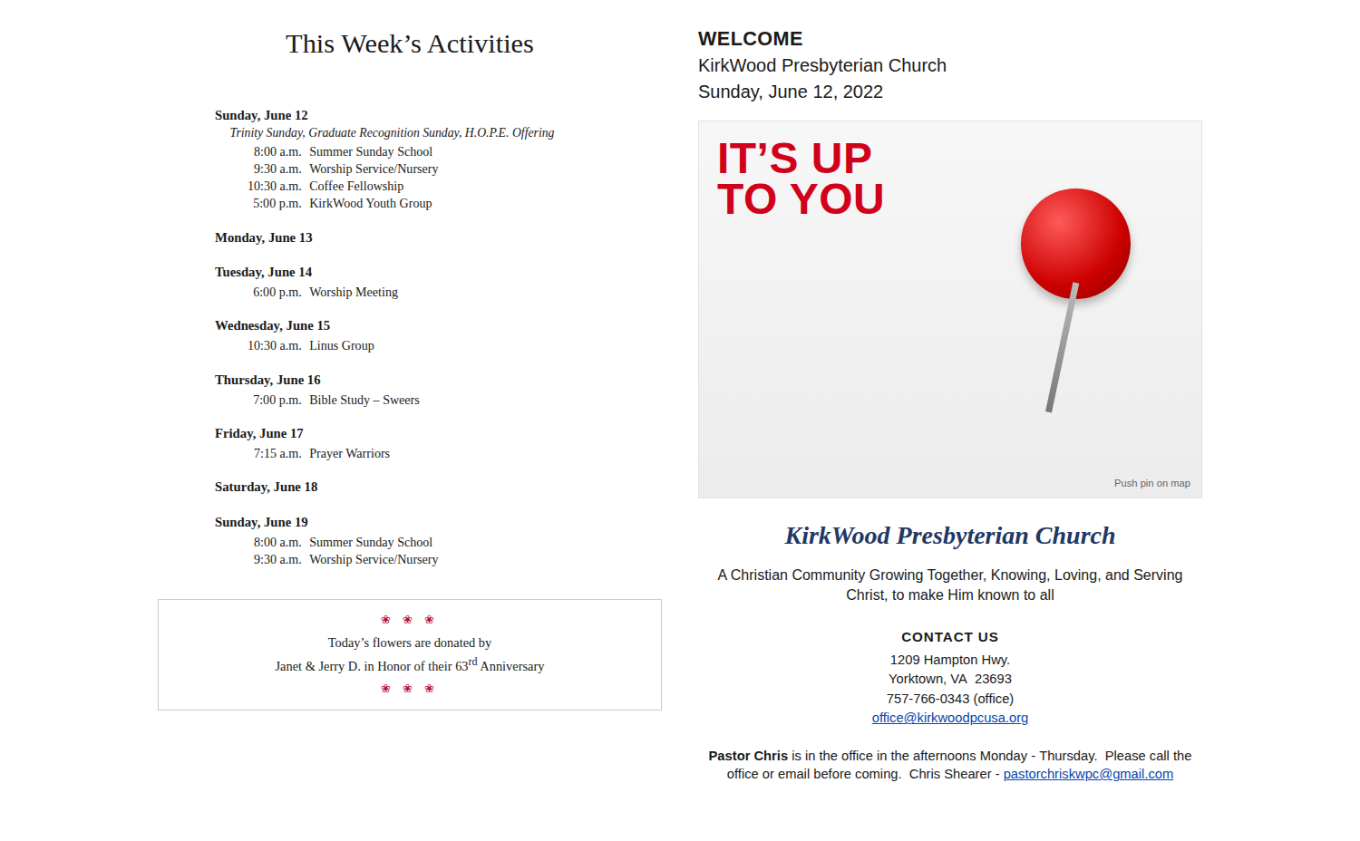This Week’s Activities
Sunday, June 12 Trinity Sunday, Graduate Recognition Sunday, H.O.P.E. Offering
8:00 a.m. Summer Sunday School
9:30 a.m. Worship Service/Nursery
10:30 a.m. Coffee Fellowship
5:00 p.m. KirkWood Youth Group
Monday, June 13
Tuesday, June 14
6:00 p.m. Worship Meeting
Wednesday, June 15
10:30 a.m. Linus Group
Thursday, June 16
7:00 p.m. Bible Study – Sweers
Friday, June 17
7:15 a.m. Prayer Warriors
Saturday, June 18
Sunday, June 19
8:00 a.m. Summer Sunday School
9:30 a.m. Worship Service/Nursery
Today’s flowers are donated by
Janet & Jerry D. in Honor of their 63rd Anniversary
WELCOME
KirkWood Presbyterian Church
Sunday, June 12, 2022
It’s Up
To You
Push pin on map
KirkWood Presbyterian Church
A Christian Community Growing Together, Knowing, Loving, and Serving Christ, to make Him known to all
Contact Us
1209 Hampton Hwy.
Yorktown, VA 23693
757-766-0343 (office)
office@kirkwoodpcusa.org
Pastor Chris is in the office in the afternoons Monday - Thursday. Please call the office or email before coming. Chris Shearer - pastorchriskwpc@gmail.com